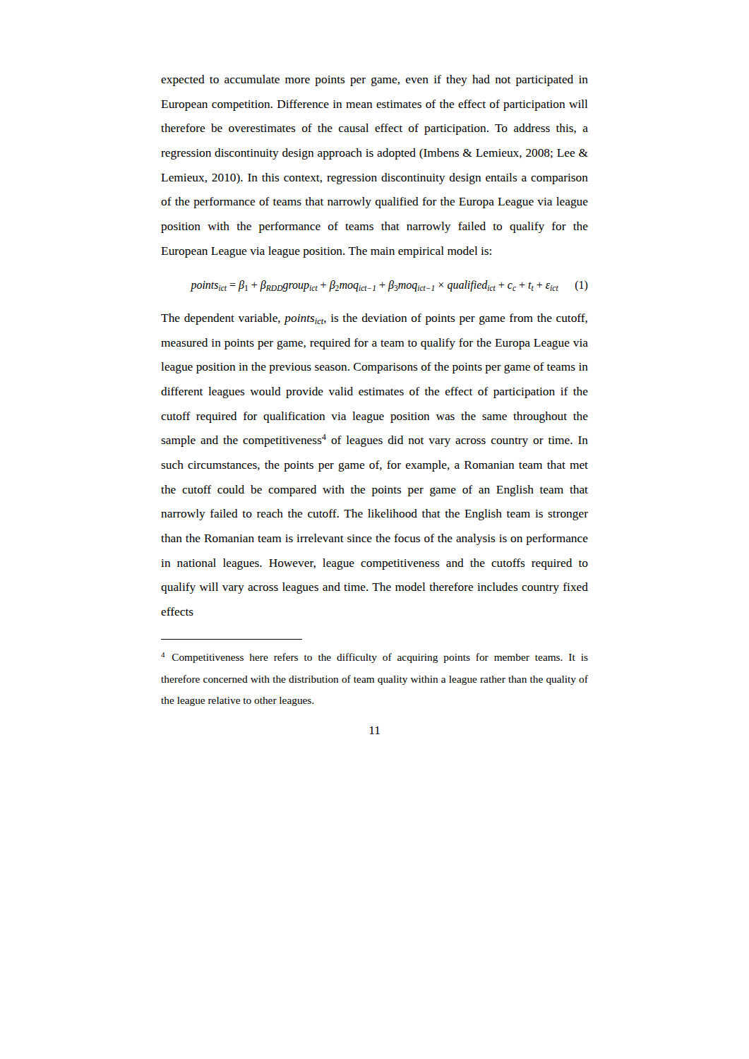expected to accumulate more points per game, even if they had not participated in European competition. Difference in mean estimates of the effect of participation will therefore be overestimates of the causal effect of participation. To address this, a regression discontinuity design approach is adopted (Imbens & Lemieux, 2008; Lee & Lemieux, 2010). In this context, regression discontinuity design entails a comparison of the performance of teams that narrowly qualified for the Europa League via league position with the performance of teams that narrowly failed to qualify for the European League via league position. The main empirical model is:
pointsict = β1 + βRDDgroupict + β2moqict−1 + β3moqict−1 × qualifiedict + cc + tt + εict (1)
The dependent variable, pointsict, is the deviation of points per game from the cutoff, measured in points per game, required for a team to qualify for the Europa League via league position in the previous season. Comparisons of the points per game of teams in different leagues would provide valid estimates of the effect of participation if the cutoff required for qualification via league position was the same throughout the sample and the competitiveness4 of leagues did not vary across country or time. In such circumstances, the points per game of, for example, a Romanian team that met the cutoff could be compared with the points per game of an English team that narrowly failed to reach the cutoff. The likelihood that the English team is stronger than the Romanian team is irrelevant since the focus of the analysis is on performance in national leagues. However, league competitiveness and the cutoffs required to qualify will vary across leagues and time. The model therefore includes country fixed effects
4 Competitiveness here refers to the difficulty of acquiring points for member teams. It is therefore concerned with the distribution of team quality within a league rather than the quality of the league relative to other leagues.
11